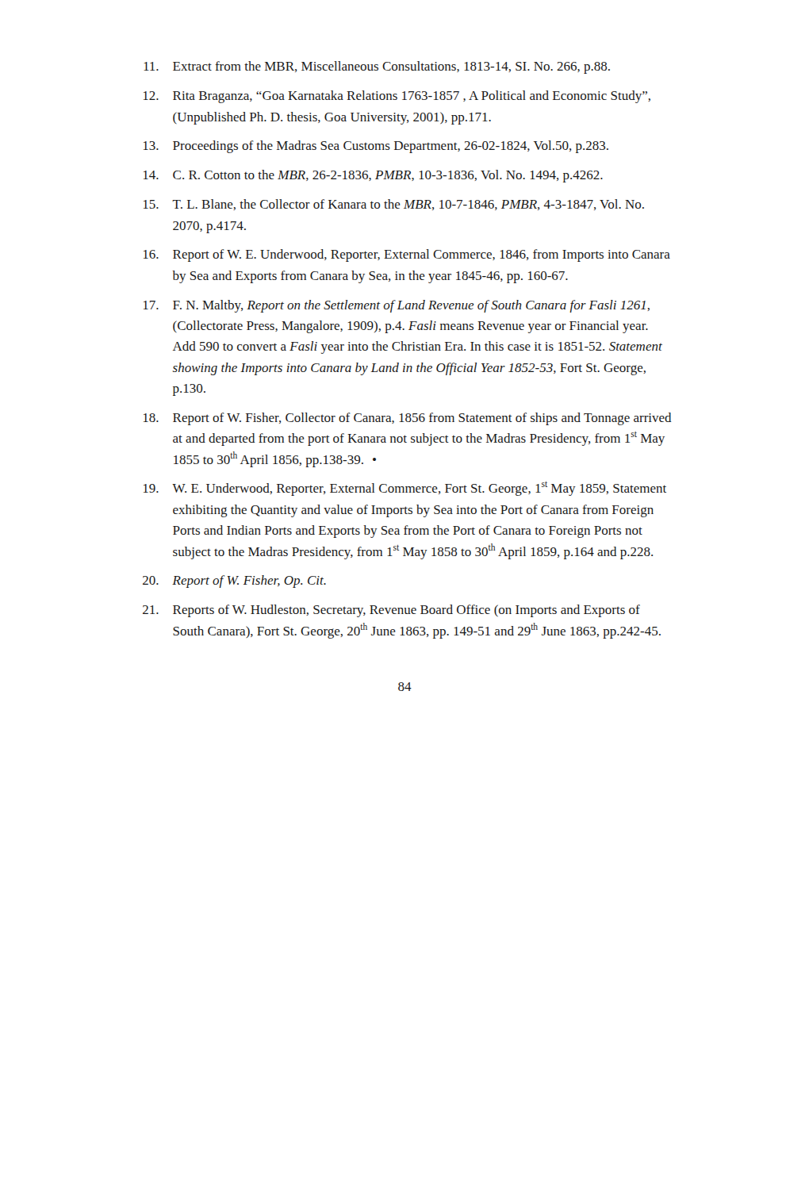11. Extract from the MBR, Miscellaneous Consultations, 1813-14, SI. No. 266, p.88.
12. Rita Braganza, “Goa Karnataka Relations 1763-1857 , A Political and Economic Study”, (Unpublished Ph. D. thesis, Goa University, 2001), pp.171.
13. Proceedings of the Madras Sea Customs Department, 26-02-1824, Vol.50, p.283.
14. C. R. Cotton to the MBR, 26-2-1836, PMBR, 10-3-1836, Vol. No. 1494, p.4262.
15. T. L. Blane, the Collector of Kanara to the MBR, 10-7-1846, PMBR, 4-3-1847, Vol. No. 2070, p.4174.
16. Report of W. E. Underwood, Reporter, External Commerce, 1846, from Imports into Canara by Sea and Exports from Canara by Sea, in the year 1845-46, pp. 160-67.
17. F. N. Maltby, Report on the Settlement of Land Revenue of South Canara for Fasli 1261, (Collectorate Press, Mangalore, 1909), p.4. Fasli means Revenue year or Financial year. Add 590 to convert a Fasli year into the Christian Era. In this case it is 1851-52. Statement showing the Imports into Canara by Land in the Official Year 1852-53, Fort St. George, p.130.
18. Report of W. Fisher, Collector of Canara, 1856 from Statement of ships and Tonnage arrived at and departed from the port of Kanara not subject to the Madras Presidency, from 1st May 1855 to 30th April 1856, pp.138-39. •
19. W. E. Underwood, Reporter, External Commerce, Fort St. George, 1st May 1859, Statement exhibiting the Quantity and value of Imports by Sea into the Port of Canara from Foreign Ports and Indian Ports and Exports by Sea from the Port of Canara to Foreign Ports not subject to the Madras Presidency, from 1st May 1858 to 30th April 1859, p.164 and p.228.
20. Report of W. Fisher, Op. Cit.
21. Reports of W. Hudleston, Secretary, Revenue Board Office (on Imports and Exports of South Canara), Fort St. George, 20th June 1863, pp. 149-51 and 29th June 1863, pp.242-45.
84